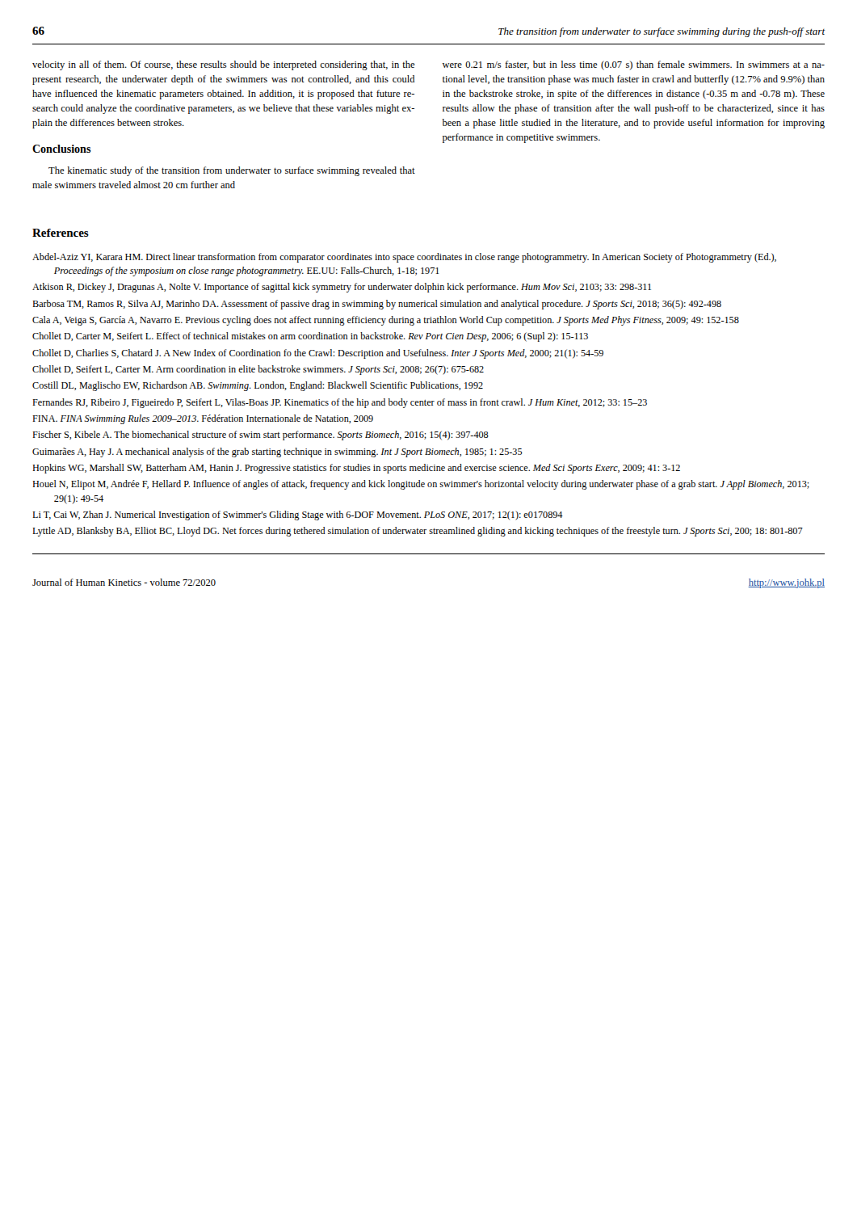66 The transition from underwater to surface swimming during the push-off start
velocity in all of them. Of course, these results should be interpreted considering that, in the present research, the underwater depth of the swimmers was not controlled, and this could have influenced the kinematic parameters obtained. In addition, it is proposed that future research could analyze the coordinative parameters, as we believe that these variables might explain the differences between strokes.
Conclusions
The kinematic study of the transition from underwater to surface swimming revealed that male swimmers traveled almost 20 cm further and
were 0.21 m/s faster, but in less time (0.07 s) than female swimmers. In swimmers at a national level, the transition phase was much faster in crawl and butterfly (12.7% and 9.9%) than in the backstroke stroke, in spite of the differences in distance (-0.35 m and -0.78 m). These results allow the phase of transition after the wall push-off to be characterized, since it has been a phase little studied in the literature, and to provide useful information for improving performance in competitive swimmers.
References
Abdel-Aziz YI, Karara HM. Direct linear transformation from comparator coordinates into space coordinates in close range photogrammetry. In American Society of Photogrammetry (Ed.), Proceedings of the symposium on close range photogrammetry. EE.UU: Falls-Church, 1-18; 1971
Atkison R, Dickey J, Dragunas A, Nolte V. Importance of sagittal kick symmetry for underwater dolphin kick performance. Hum Mov Sci, 2103; 33: 298-311
Barbosa TM, Ramos R, Silva AJ, Marinho DA. Assessment of passive drag in swimming by numerical simulation and analytical procedure. J Sports Sci, 2018; 36(5): 492-498
Cala A, Veiga S, García A, Navarro E. Previous cycling does not affect running efficiency during a triathlon World Cup competition. J Sports Med Phys Fitness, 2009; 49: 152-158
Chollet D, Carter M, Seifert L. Effect of technical mistakes on arm coordination in backstroke. Rev Port Cien Desp, 2006; 6 (Supl 2): 15-113
Chollet D, Charlies S, Chatard J. A New Index of Coordination fo the Crawl: Description and Usefulness. Inter J Sports Med, 2000; 21(1): 54-59
Chollet D, Seifert L, Carter M. Arm coordination in elite backstroke swimmers. J Sports Sci, 2008; 26(7): 675-682
Costill DL, Maglischo EW, Richardson AB. Swimming. London, England: Blackwell Scientific Publications, 1992
Fernandes RJ, Ribeiro J, Figueiredo P, Seifert L, Vilas-Boas JP. Kinematics of the hip and body center of mass in front crawl. J Hum Kinet, 2012; 33: 15–23
FINA. FINA Swimming Rules 2009–2013. Fédération Internationale de Natation, 2009
Fischer S, Kibele A. The biomechanical structure of swim start performance. Sports Biomech, 2016; 15(4): 397-408
Guimarães A, Hay J. A mechanical analysis of the grab starting technique in swimming. Int J Sport Biomech, 1985; 1: 25-35
Hopkins WG, Marshall SW, Batterham AM, Hanin J. Progressive statistics for studies in sports medicine and exercise science. Med Sci Sports Exerc, 2009; 41: 3-12
Houel N, Elipot M, Andrée F, Hellard P. Influence of angles of attack, frequency and kick longitude on swimmer's horizontal velocity during underwater phase of a grab start. J Appl Biomech, 2013; 29(1): 49-54
Li T, Cai W, Zhan J. Numerical Investigation of Swimmer's Gliding Stage with 6-DOF Movement. PLoS ONE, 2017; 12(1): e0170894
Lyttle AD, Blanksby BA, Elliot BC, Lloyd DG. Net forces during tethered simulation of underwater streamlined gliding and kicking techniques of the freestyle turn. J Sports Sci, 200; 18: 801-807
Journal of Human Kinetics - volume 72/2020 http://www.johk.pl